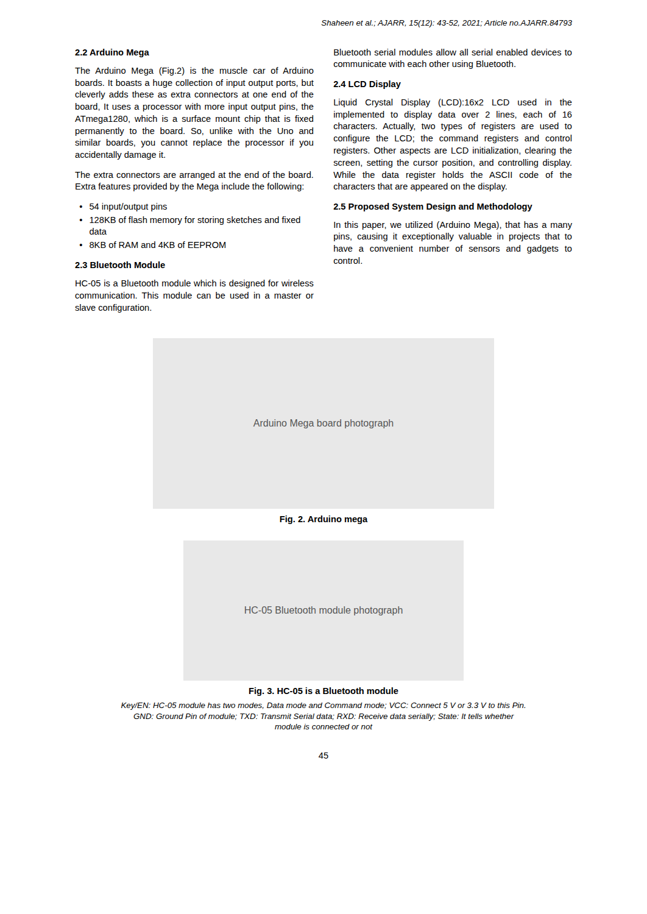Shaheen et al.; AJARR, 15(12): 43-52, 2021; Article no.AJARR.84793
2.2 Arduino Mega
The Arduino Mega (Fig.2) is the muscle car of Arduino boards. It boasts a huge collection of input output ports, but cleverly adds these as extra connectors at one end of the board, It uses a processor with more input output pins, the ATmega1280, which is a surface mount chip that is fixed permanently to the board. So, unlike with the Uno and similar boards, you cannot replace the processor if you accidentally damage it.
The extra connectors are arranged at the end of the board. Extra features provided by the Mega include the following:
54 input/output pins
128KB of flash memory for storing sketches and fixed data
8KB of RAM and 4KB of EEPROM
2.3 Bluetooth Module
HC-05 is a Bluetooth module which is designed for wireless communication. This module can be used in a master or slave configuration.
Bluetooth serial modules allow all serial enabled devices to communicate with each other using Bluetooth.
2.4 LCD Display
Liquid Crystal Display (LCD):16x2 LCD used in the implemented to display data over 2 lines, each of 16 characters. Actually, two types of registers are used to configure the LCD; the command registers and control registers. Other aspects are LCD initialization, clearing the screen, setting the cursor position, and controlling display. While the data register holds the ASCII code of the characters that are appeared on the display.
2.5 Proposed System Design and Methodology
In this paper, we utilized (Arduino Mega), that has a many pins, causing it exceptionally valuable in projects that to have a convenient number of sensors and gadgets to control.
Fig. 2. Arduino mega
Fig. 3. HC-05 is a Bluetooth module
Key/EN: HC-05 module has two modes, Data mode and Command mode; VCC: Connect 5 V or 3.3 V to this Pin.
GND: Ground Pin of module; TXD: Transmit Serial data; RXD: Receive data serially; State: It tells whether
module is connected or not
45